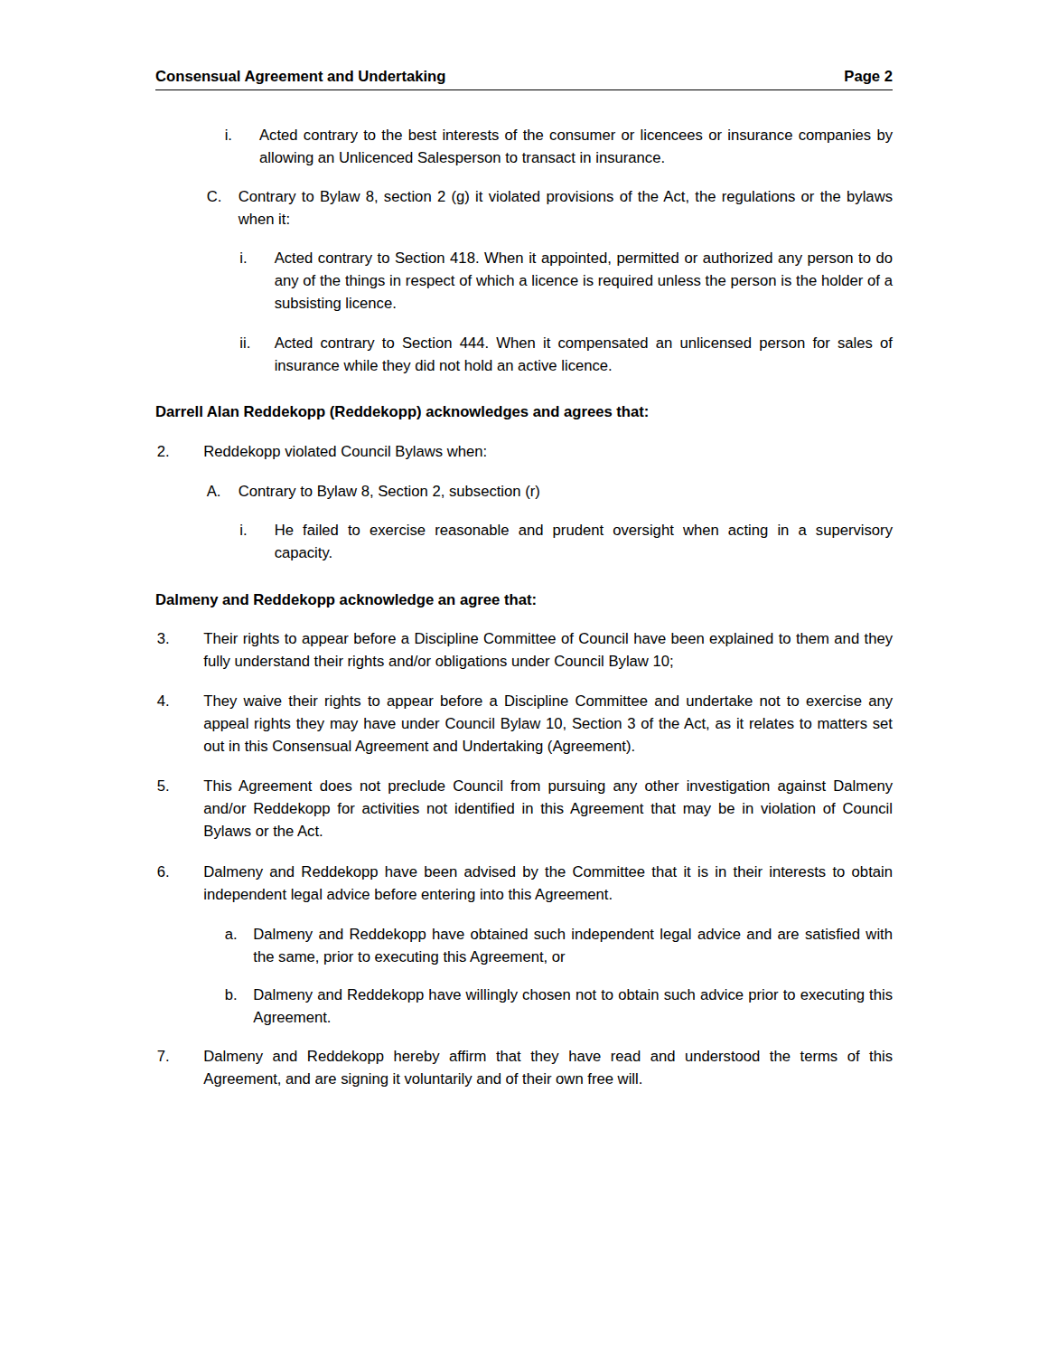Consensual Agreement and Undertaking Page 2
i. Acted contrary to the best interests of the consumer or licencees or insurance companies by allowing an Unlicenced Salesperson to transact in insurance.
C. Contrary to Bylaw 8, section 2 (g) it violated provisions of the Act, the regulations or the bylaws when it:
i. Acted contrary to Section 418. When it appointed, permitted or authorized any person to do any of the things in respect of which a licence is required unless the person is the holder of a subsisting licence.
ii. Acted contrary to Section 444. When it compensated an unlicensed person for sales of insurance while they did not hold an active licence.
Darrell Alan Reddekopp (Reddekopp) acknowledges and agrees that:
2. Reddekopp violated Council Bylaws when:
A. Contrary to Bylaw 8, Section 2, subsection (r)
i. He failed to exercise reasonable and prudent oversight when acting in a supervisory capacity.
Dalmeny and Reddekopp acknowledge an agree that:
3. Their rights to appear before a Discipline Committee of Council have been explained to them and they fully understand their rights and/or obligations under Council Bylaw 10;
4. They waive their rights to appear before a Discipline Committee and undertake not to exercise any appeal rights they may have under Council Bylaw 10, Section 3 of the Act, as it relates to matters set out in this Consensual Agreement and Undertaking (Agreement).
5. This Agreement does not preclude Council from pursuing any other investigation against Dalmeny and/or Reddekopp for activities not identified in this Agreement that may be in violation of Council Bylaws or the Act.
6. Dalmeny and Reddekopp have been advised by the Committee that it is in their interests to obtain independent legal advice before entering into this Agreement.
a. Dalmeny and Reddekopp have obtained such independent legal advice and are satisfied with the same, prior to executing this Agreement, or
b. Dalmeny and Reddekopp have willingly chosen not to obtain such advice prior to executing this Agreement.
7. Dalmeny and Reddekopp hereby affirm that they have read and understood the terms of this Agreement, and are signing it voluntarily and of their own free will.